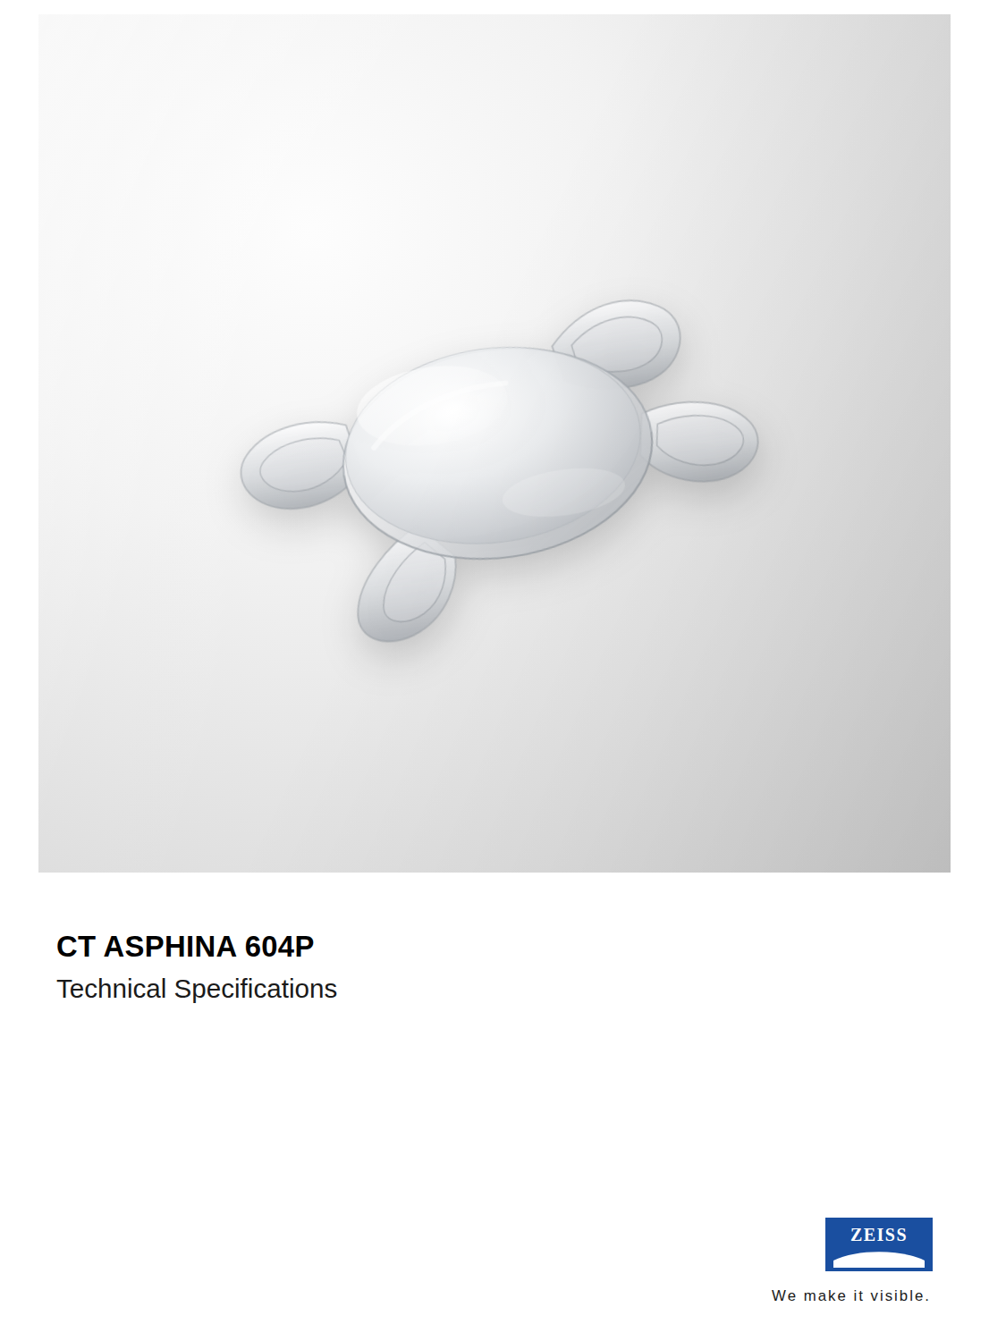CT ASPHINA 604P
Technical Specifications
ZEISS
We make it visible.